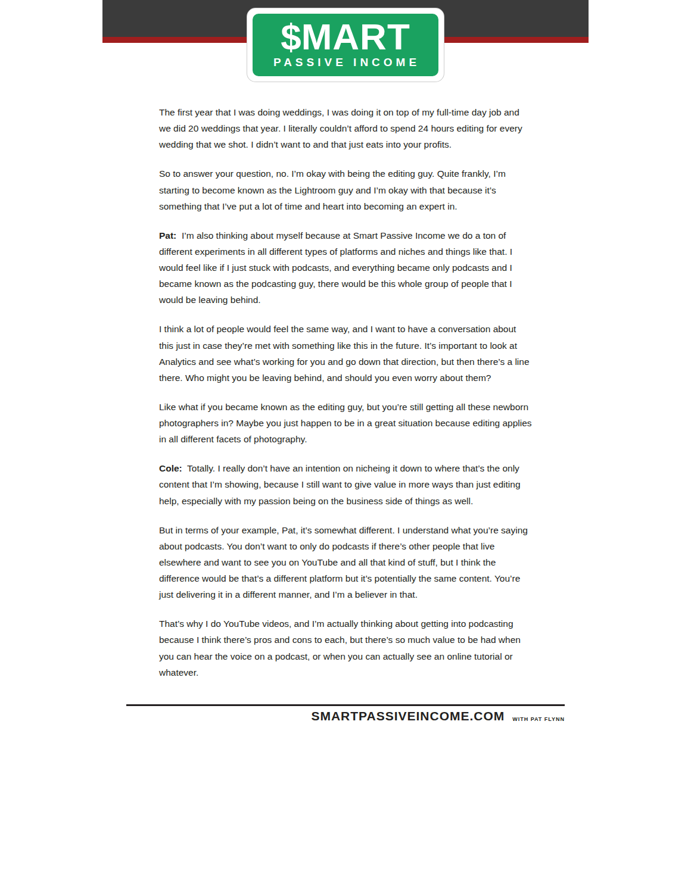$MART
PASSIVE INCOME
The first year that I was doing weddings, I was doing it on top of my full-time day job and we did 20 weddings that year. I literally couldn’t afford to spend 24 hours editing for every wedding that we shot. I didn’t want to and that just eats into your profits.
So to answer your question, no. I’m okay with being the editing guy. Quite frankly, I’m starting to become known as the Lightroom guy and I’m okay with that because it’s something that I’ve put a lot of time and heart into becoming an expert in.
Pat: I’m also thinking about myself because at Smart Passive Income we do a ton of different experiments in all different types of platforms and niches and things like that. I would feel like if I just stuck with podcasts, and everything became only podcasts and I became known as the podcasting guy, there would be this whole group of people that I would be leaving behind.
I think a lot of people would feel the same way, and I want to have a conversation about this just in case they’re met with something like this in the future. It’s important to look at Analytics and see what’s working for you and go down that direction, but then there’s a line there. Who might you be leaving behind, and should you even worry about them?
Like what if you became known as the editing guy, but you’re still getting all these newborn photographers in? Maybe you just happen to be in a great situation because editing applies in all different facets of photography.
Cole: Totally. I really don’t have an intention on nicheing it down to where that’s the only content that I’m showing, because I still want to give value in more ways than just editing help, especially with my passion being on the business side of things as well.
But in terms of your example, Pat, it’s somewhat different. I understand what you’re saying about podcasts. You don’t want to only do podcasts if there’s other people that live elsewhere and want to see you on YouTube and all that kind of stuff, but I think the difference would be that’s a different platform but it’s potentially the same content. You’re just delivering it in a different manner, and I’m a believer in that.
That’s why I do YouTube videos, and I’m actually thinking about getting into podcasting because I think there’s pros and cons to each, but there’s so much value to be had when you can hear the voice on a podcast, or when you can actually see an online tutorial or whatever.
SMARTPASSIVEINCOME.COM WITH PAT FLYNN